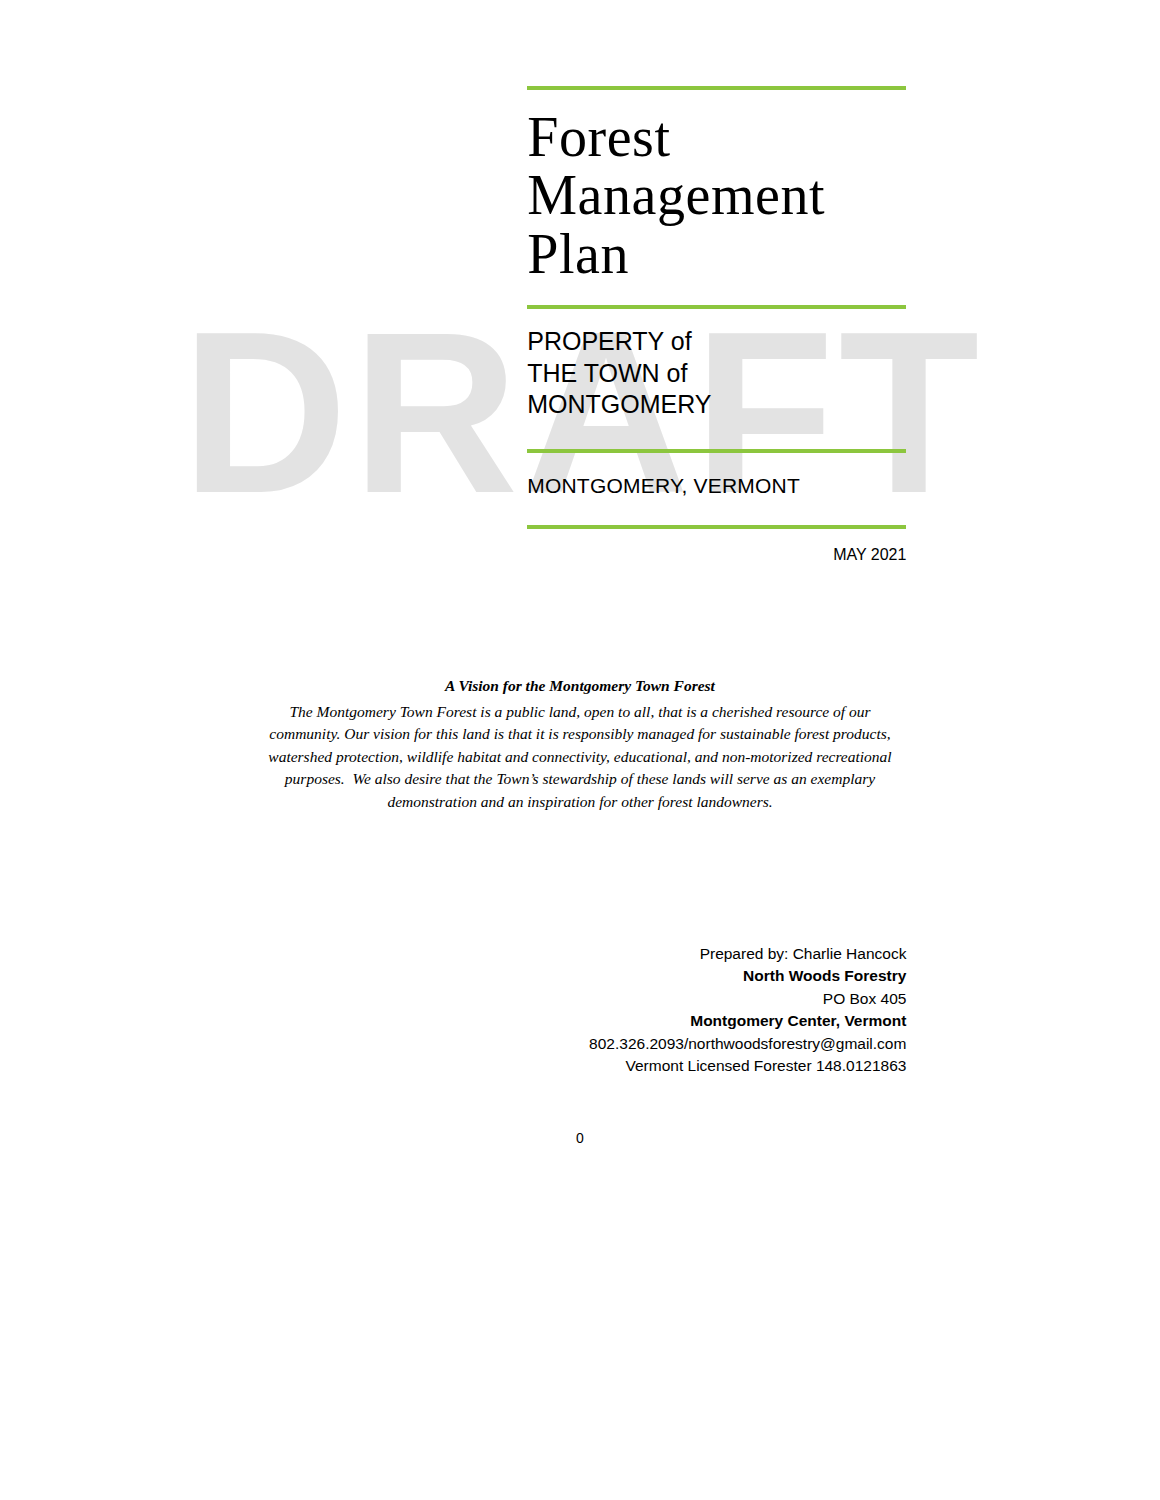DRAFT
Forest Management Plan
PROPERTY of
THE TOWN of
MONTGOMERY
MONTGOMERY, VERMONT
MAY 2021
A Vision for the Montgomery Town Forest The Montgomery Town Forest is a public land, open to all, that is a cherished resource of our community. Our vision for this land is that it is responsibly managed for sustainable forest products, watershed protection, wildlife habitat and connectivity, educational, and non-motorized recreational purposes. We also desire that the Town’s stewardship of these lands will serve as an exemplary demonstration and an inspiration for other forest landowners.
Prepared by: Charlie Hancock
North Woods Forestry
PO Box 405
Montgomery Center, Vermont
802.326.2093/northwoodsforestry@gmail.com
Vermont Licensed Forester 148.0121863
0